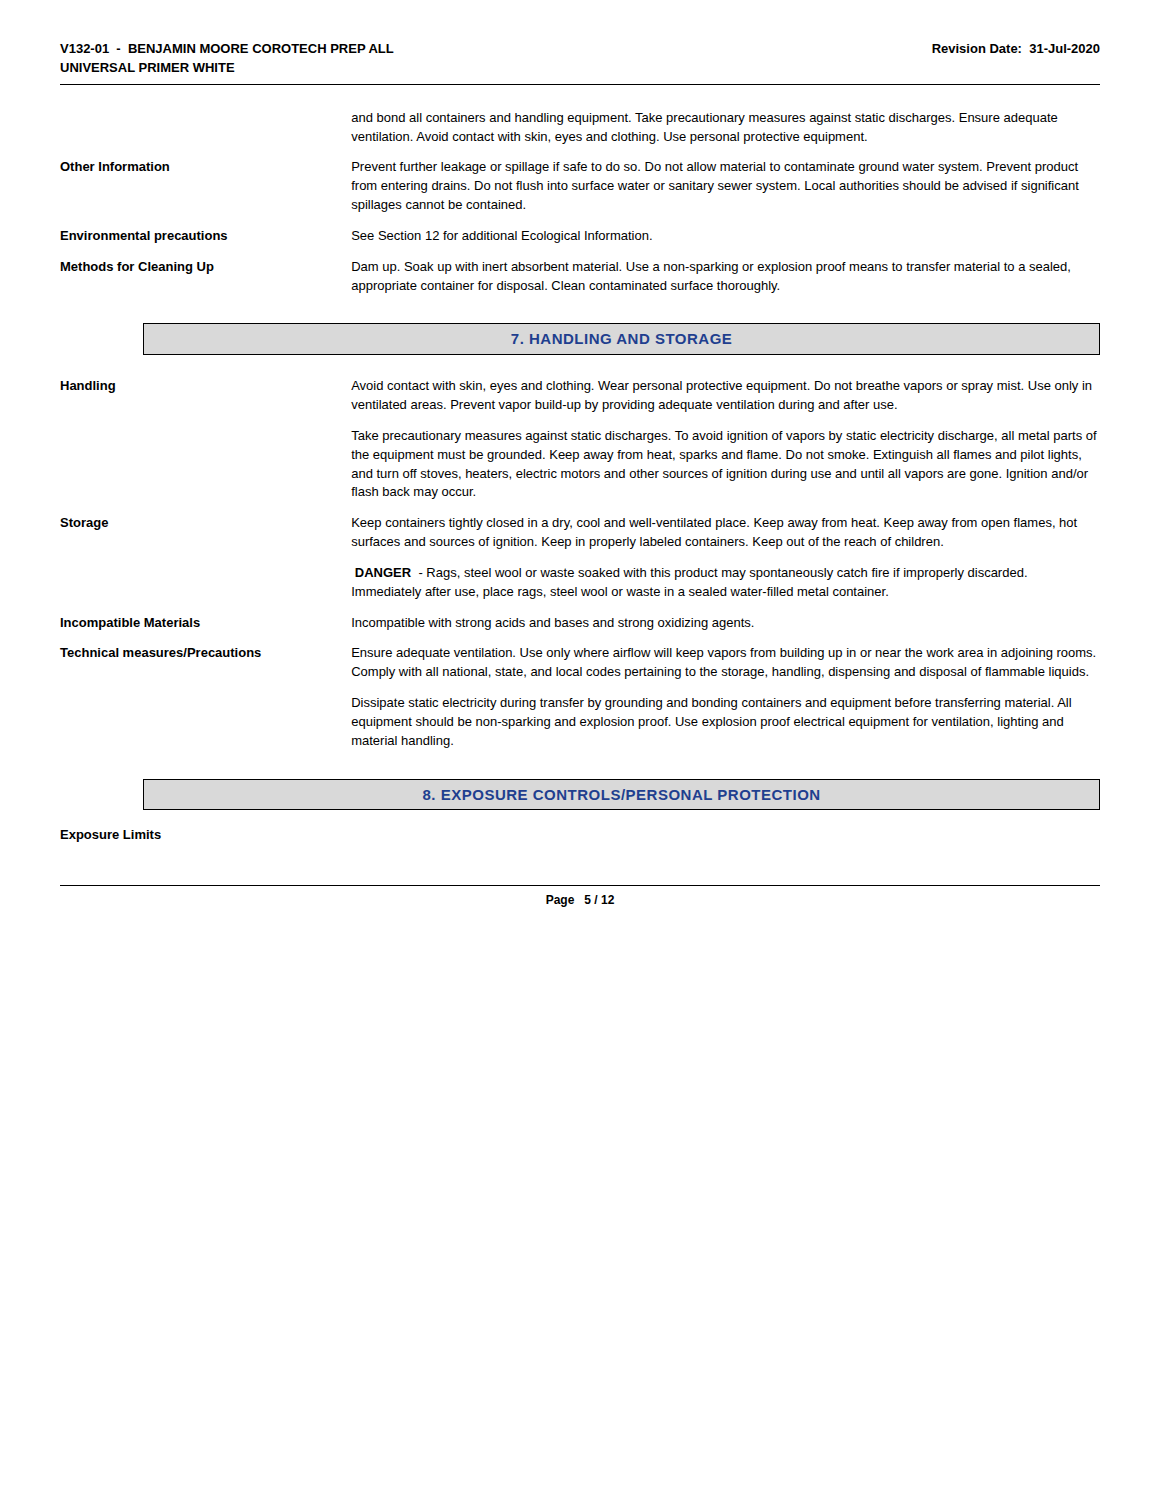V132-01 - BENJAMIN MOORE COROTECH PREP ALL
UNIVERSAL PRIMER WHITE
Revision Date: 31-Jul-2020
| | and bond all containers and handling equipment. Take precautionary measures against static discharges. Ensure adequate ventilation. Avoid contact with skin, eyes and clothing. Use personal protective equipment. |
| Other Information | Prevent further leakage or spillage if safe to do so. Do not allow material to contaminate ground water system. Prevent product from entering drains. Do not flush into surface water or sanitary sewer system. Local authorities should be advised if significant spillages cannot be contained. |
| Environmental precautions | See Section 12 for additional Ecological Information. |
| Methods for Cleaning Up | Dam up. Soak up with inert absorbent material. Use a non-sparking or explosion proof means to transfer material to a sealed, appropriate container for disposal. Clean contaminated surface thoroughly. |
7. HANDLING AND STORAGE
| Handling | Avoid contact with skin, eyes and clothing. Wear personal protective equipment. Do not breathe vapors or spray mist. Use only in ventilated areas. Prevent vapor build-up by providing adequate ventilation during and after use. Take precautionary measures against static discharges. To avoid ignition of vapors by static electricity discharge, all metal parts of the equipment must be grounded. Keep away from heat, sparks and flame. Do not smoke. Extinguish all flames and pilot lights, and turn off stoves, heaters, electric motors and other sources of ignition during use and until all vapors are gone. Ignition and/or flash back may occur. |
| Storage | Keep containers tightly closed in a dry, cool and well-ventilated place. Keep away from heat. Keep away from open flames, hot surfaces and sources of ignition. Keep in properly labeled containers. Keep out of the reach of children. DANGER - Rags, steel wool or waste soaked with this product may spontaneously catch fire if improperly discarded. Immediately after use, place rags, steel wool or waste in a sealed water-filled metal container. |
| Incompatible Materials | Incompatible with strong acids and bases and strong oxidizing agents. |
| Technical measures/Precautions | Ensure adequate ventilation. Use only where airflow will keep vapors from building up in or near the work area in adjoining rooms. Comply with all national, state, and local codes pertaining to the storage, handling, dispensing and disposal of flammable liquids. Dissipate static electricity during transfer by grounding and bonding containers and equipment before transferring material. All equipment should be non-sparking and explosion proof. Use explosion proof electrical equipment for ventilation, lighting and material handling. |
8. EXPOSURE CONTROLS/PERSONAL PROTECTION
Exposure Limits
Page 5 / 12